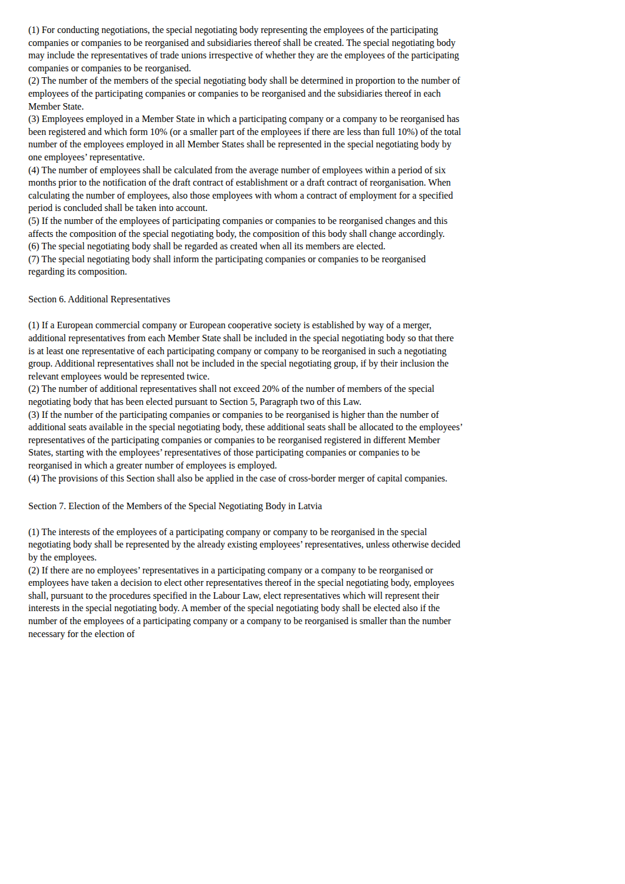(1) For conducting negotiations, the special negotiating body representing the employees of the participating companies or companies to be reorganised and subsidiaries thereof shall be created. The special negotiating body may include the representatives of trade unions irrespective of whether they are the employees of the participating companies or companies to be reorganised.
(2) The number of the members of the special negotiating body shall be determined in proportion to the number of employees of the participating companies or companies to be reorganised and the subsidiaries thereof in each Member State.
(3) Employees employed in a Member State in which a participating company or a company to be reorganised has been registered and which form 10% (or a smaller part of the employees if there are less than full 10%) of the total number of the employees employed in all Member States shall be represented in the special negotiating body by one employees’ representative.
(4) The number of employees shall be calculated from the average number of employees within a period of six months prior to the notification of the draft contract of establishment or a draft contract of reorganisation. When calculating the number of employees, also those employees with whom a contract of employment for a specified period is concluded shall be taken into account.
(5) If the number of the employees of participating companies or companies to be reorganised changes and this affects the composition of the special negotiating body, the composition of this body shall change accordingly.
(6) The special negotiating body shall be regarded as created when all its members are elected.
(7) The special negotiating body shall inform the participating companies or companies to be reorganised regarding its composition.
Section 6. Additional Representatives
(1) If a European commercial company or European cooperative society is established by way of a merger, additional representatives from each Member State shall be included in the special negotiating body so that there is at least one representative of each participating company or company to be reorganised in such a negotiating group. Additional representatives shall not be included in the special negotiating group, if by their inclusion the relevant employees would be represented twice.
(2) The number of additional representatives shall not exceed 20% of the number of members of the special negotiating body that has been elected pursuant to Section 5, Paragraph two of this Law.
(3) If the number of the participating companies or companies to be reorganised is higher than the number of additional seats available in the special negotiating body, these additional seats shall be allocated to the employees’ representatives of the participating companies or companies to be reorganised registered in different Member States, starting with the employees’ representatives of those participating companies or companies to be reorganised in which a greater number of employees is employed.
(4) The provisions of this Section shall also be applied in the case of cross-border merger of capital companies.
Section 7. Election of the Members of the Special Negotiating Body in Latvia
(1) The interests of the employees of a participating company or company to be reorganised in the special negotiating body shall be represented by the already existing employees’ representatives, unless otherwise decided by the employees.
(2) If there are no employees’ representatives in a participating company or a company to be reorganised or employees have taken a decision to elect other representatives thereof in the special negotiating body, employees shall, pursuant to the procedures specified in the Labour Law, elect representatives which will represent their interests in the special negotiating body. A member of the special negotiating body shall be elected also if the number of the employees of a participating company or a company to be reorganised is smaller than the number necessary for the election of